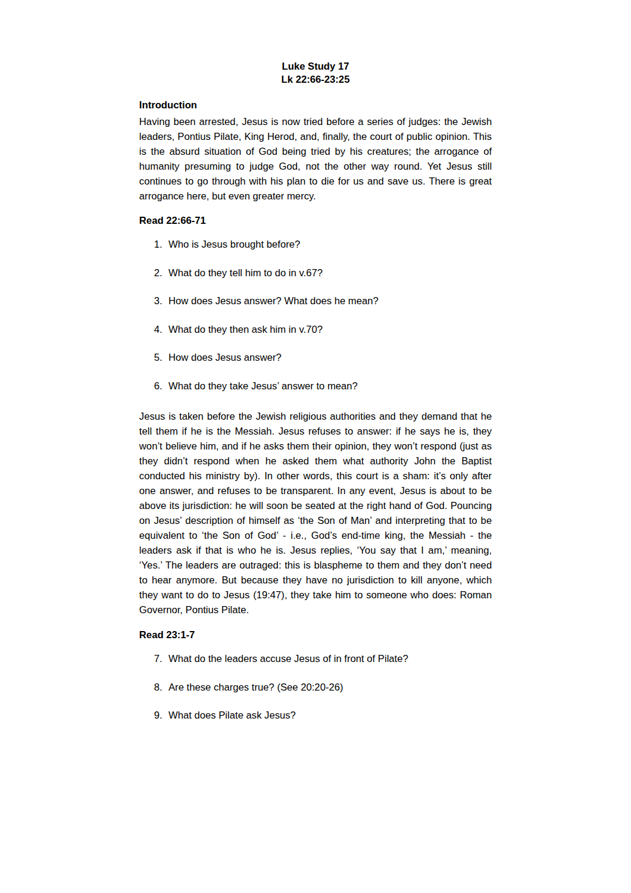Luke Study 17 Lk 22:66-23:25
Introduction
Having been arrested, Jesus is now tried before a series of judges: the Jewish leaders, Pontius Pilate, King Herod, and, finally, the court of public opinion. This is the absurd situation of God being tried by his creatures; the arrogance of humanity presuming to judge God, not the other way round. Yet Jesus still continues to go through with his plan to die for us and save us. There is great arrogance here, but even greater mercy.
Read 22:66-71
Who is Jesus brought before?
What do they tell him to do in v.67?
How does Jesus answer? What does he mean?
What do they then ask him in v.70?
How does Jesus answer?
What do they take Jesus’ answer to mean?
Jesus is taken before the Jewish religious authorities and they demand that he tell them if he is the Messiah. Jesus refuses to answer: if he says he is, they won’t believe him, and if he asks them their opinion, they won’t respond (just as they didn’t respond when he asked them what authority John the Baptist conducted his ministry by). In other words, this court is a sham: it’s only after one answer, and refuses to be transparent. In any event, Jesus is about to be above its jurisdiction: he will soon be seated at the right hand of God. Pouncing on Jesus’ description of himself as ‘the Son of Man’ and interpreting that to be equivalent to ‘the Son of God’ - i.e., God’s end-time king, the Messiah - the leaders ask if that is who he is. Jesus replies, ‘You say that I am,’ meaning, ‘Yes.’ The leaders are outraged: this is blaspheme to them and they don’t need to hear anymore. But because they have no jurisdiction to kill anyone, which they want to do to Jesus (19:47), they take him to someone who does: Roman Governor, Pontius Pilate.
Read 23:1-7
What do the leaders accuse Jesus of in front of Pilate?
Are these charges true? (See 20:20-26)
What does Pilate ask Jesus?